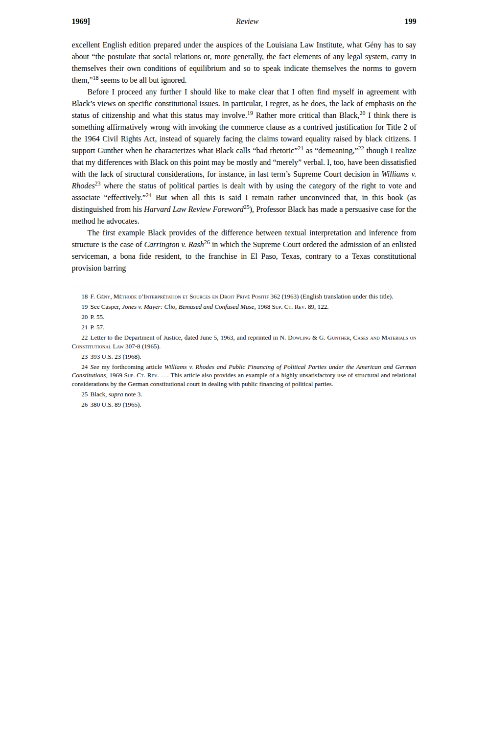1969] Review 199
excellent English edition prepared under the auspices of the Louisiana Law Institute, what Gény has to say about “the postulate that social relations or, more generally, the fact elements of any legal system, carry in themselves their own conditions of equilibrium and so to speak indicate themselves the norms to govern them,”18 seems to be all but ignored.
Before I proceed any further I should like to make clear that I often find myself in agreement with Black’s views on specific constitutional issues. In particular, I regret, as he does, the lack of emphasis on the status of citizenship and what this status may involve.19 Rather more critical than Black,20 I think there is something affirmatively wrong with invoking the commerce clause as a contrived justification for Title 2 of the 1964 Civil Rights Act, instead of squarely facing the claims toward equality raised by black citizens. I support Gunther when he characterizes what Black calls “bad rhetoric”21 as “demeaning,”22 though I realize that my differences with Black on this point may be mostly and “merely” verbal. I, too, have been dissatisfied with the lack of structural considerations, for instance, in last term’s Supreme Court decision in Williams v. Rhodes23 where the status of political parties is dealt with by using the category of the right to vote and associate “effectively.”24 But when all this is said I remain rather unconvinced that, in this book (as distinguished from his Harvard Law Review Foreword25), Professor Black has made a persuasive case for the method he advocates.
The first example Black provides of the difference between textual interpretation and inference from structure is the case of Carrington v. Rash26 in which the Supreme Court ordered the admission of an enlisted serviceman, a bona fide resident, to the franchise in El Paso, Texas, contrary to a Texas constitutional provision barring
18 F. Gény, Méthode d’Interprétation et Sources en Droit Privé Positif 362 (1963) (English translation under this title).
19 See Casper, Jones v. Mayer: Clio, Bemused and Confused Muse, 1968 Sup. Ct. Rev. 89, 122.
20 P. 55.
21 P. 57.
22 Letter to the Department of Justice, dated June 5, 1963, and reprinted in N. Dowling & G. Gunther, Cases and Materials on Constitutional Law 307-8 (1965).
23393 U.S. 23 (1968).
24 See my forthcoming article Williams v. Rhodes and Public Financing of Political Parties under the American and German Constitutions, 1969 Sup. Ct. Rev. —. This article also provides an example of a highly unsatisfactory use of structural and relational considerations by the German constitutional court in dealing with public financing of political parties.
25 Black, supra note 3.
26380 U.S. 89 (1965).